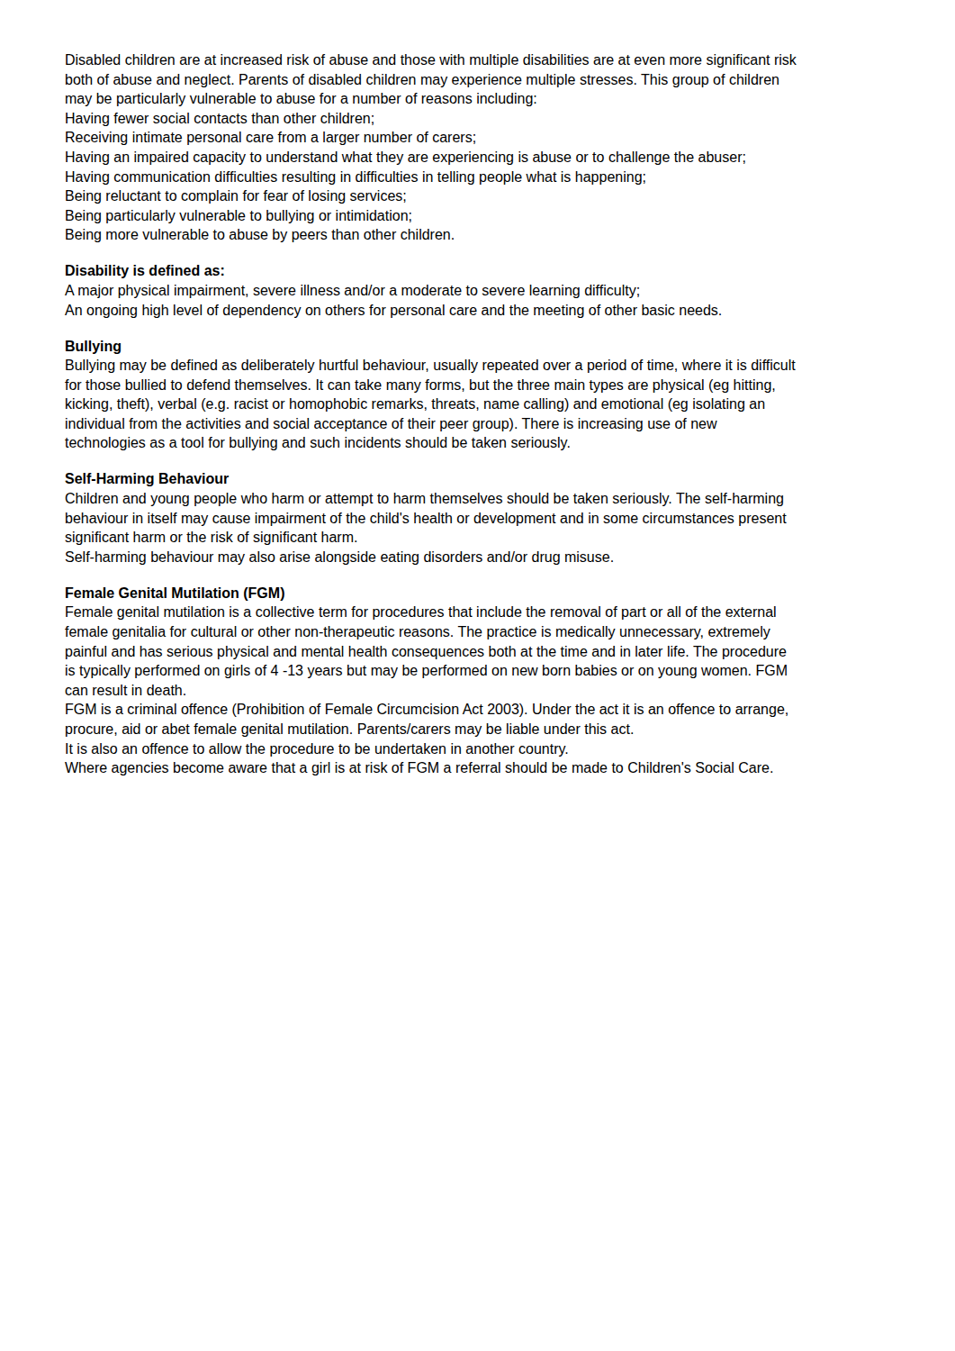Disabled children are at increased risk of abuse and those with multiple disabilities are at even more significant risk both of abuse and neglect. Parents of disabled children may experience multiple stresses. This group of children may be particularly vulnerable to abuse for a number of reasons including:
Having fewer social contacts than other children;
Receiving intimate personal care from a larger number of carers;
Having an impaired capacity to understand what they are experiencing is abuse or to challenge the abuser;
Having communication difficulties resulting in difficulties in telling people what is happening;
Being reluctant to complain for fear of losing services;
Being particularly vulnerable to bullying or intimidation;
Being more vulnerable to abuse by peers than other children.
Disability is defined as:
A major physical impairment, severe illness and/or a moderate to severe learning difficulty;
An ongoing high level of dependency on others for personal care and the meeting of other basic needs.
Bullying
Bullying may be defined as deliberately hurtful behaviour, usually repeated over a period of time, where it is difficult for those bullied to defend themselves. It can take many forms, but the three main types are physical (eg hitting, kicking, theft), verbal (e.g. racist or homophobic remarks, threats, name calling) and emotional (eg isolating an individual from the activities and social acceptance of their peer group). There is increasing use of new technologies as a tool for bullying and such incidents should be taken seriously.
Self-Harming Behaviour
Children and young people who harm or attempt to harm themselves should be taken seriously. The self-harming behaviour in itself may cause impairment of the child's health or development and in some circumstances present significant harm or the risk of significant harm.
Self-harming behaviour may also arise alongside eating disorders and/or drug misuse.
Female Genital Mutilation (FGM)
Female genital mutilation is a collective term for procedures that include the removal of part or all of the external female genitalia for cultural or other non-therapeutic reasons. The practice is medically unnecessary, extremely painful and has serious physical and mental health consequences both at the time and in later life. The procedure is typically performed on girls of 4 -13 years but may be performed on new born babies or on young women. FGM can result in death.
FGM is a criminal offence (Prohibition of Female Circumcision Act 2003). Under the act it is an offence to arrange, procure, aid or abet female genital mutilation. Parents/carers may be liable under this act.
It is also an offence to allow the procedure to be undertaken in another country.
Where agencies become aware that a girl is at risk of FGM a referral should be made to Children's Social Care.